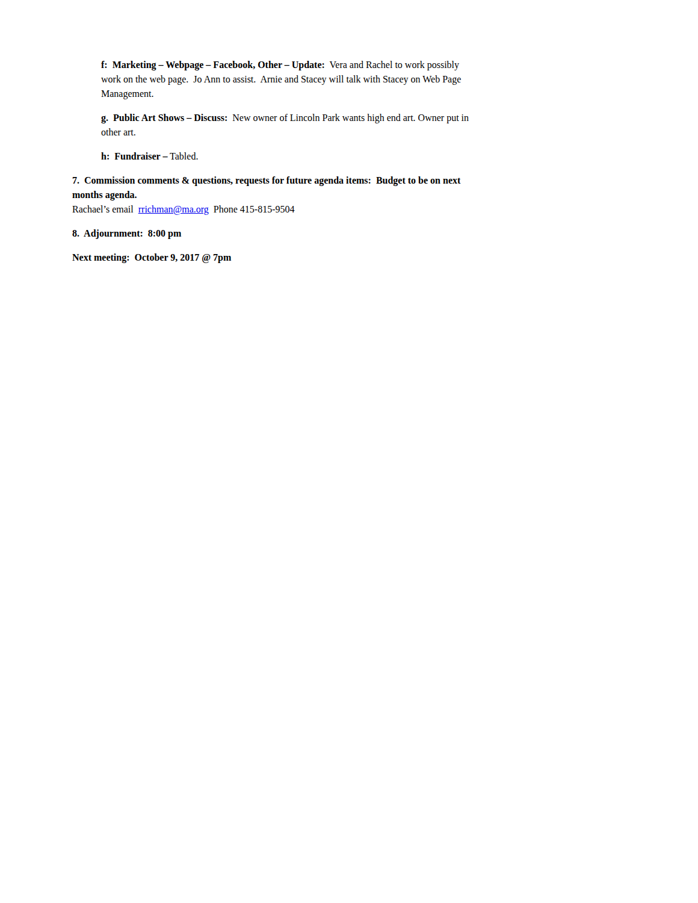f: Marketing – Webpage – Facebook, Other – Update: Vera and Rachel to work possibly work on the web page. Jo Ann to assist. Arnie and Stacey will talk with Stacey on Web Page Management.
g. Public Art Shows – Discuss: New owner of Lincoln Park wants high end art. Owner put in other art.
h: Fundraiser – Tabled.
7. Commission comments & questions, requests for future agenda items: Budget to be on next months agenda.
Rachael’s email rrichman@ma.org Phone 415-815-9504
8. Adjournment: 8:00 pm
Next meeting: October 9, 2017 @ 7pm